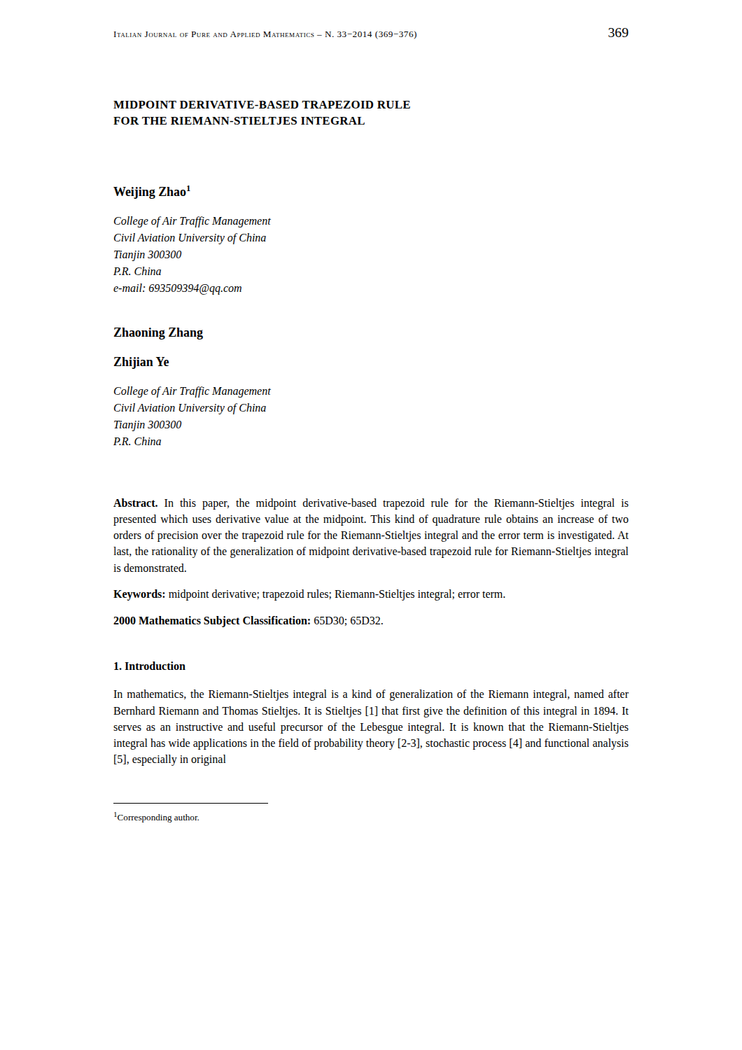Italian Journal of Pure and Applied Mathematics – N. 33−2014 (369−376) 369
Midpoint derivative-based trapezoid rule
for the Riemann-Stieltjes integral
Weijing Zhao1
College of Air Traffic Management
Civil Aviation University of China
Tianjin 300300
P.R. China
e-mail: 693509394@qq.com
Zhaoning Zhang
Zhijian Ye
College of Air Traffic Management
Civil Aviation University of China
Tianjin 300300
P.R. China
Abstract. In this paper, the midpoint derivative-based trapezoid rule for the Riemann-Stieltjes integral is presented which uses derivative value at the midpoint. This kind of quadrature rule obtains an increase of two orders of precision over the trapezoid rule for the Riemann-Stieltjes integral and the error term is investigated. At last, the rationality of the generalization of midpoint derivative-based trapezoid rule for Riemann-Stieltjes integral is demonstrated.
Keywords: midpoint derivative; trapezoid rules; Riemann-Stieltjes integral; error term.
2000 Mathematics Subject Classification: 65D30; 65D32.
1. Introduction
In mathematics, the Riemann-Stieltjes integral is a kind of generalization of the Riemann integral, named after Bernhard Riemann and Thomas Stieltjes. It is Stieltjes [1] that first give the definition of this integral in 1894. It serves as an instructive and useful precursor of the Lebesgue integral. It is known that the Riemann-Stieltjes integral has wide applications in the field of probability theory [2-3], stochastic process [4] and functional analysis [5], especially in original
1Corresponding author.